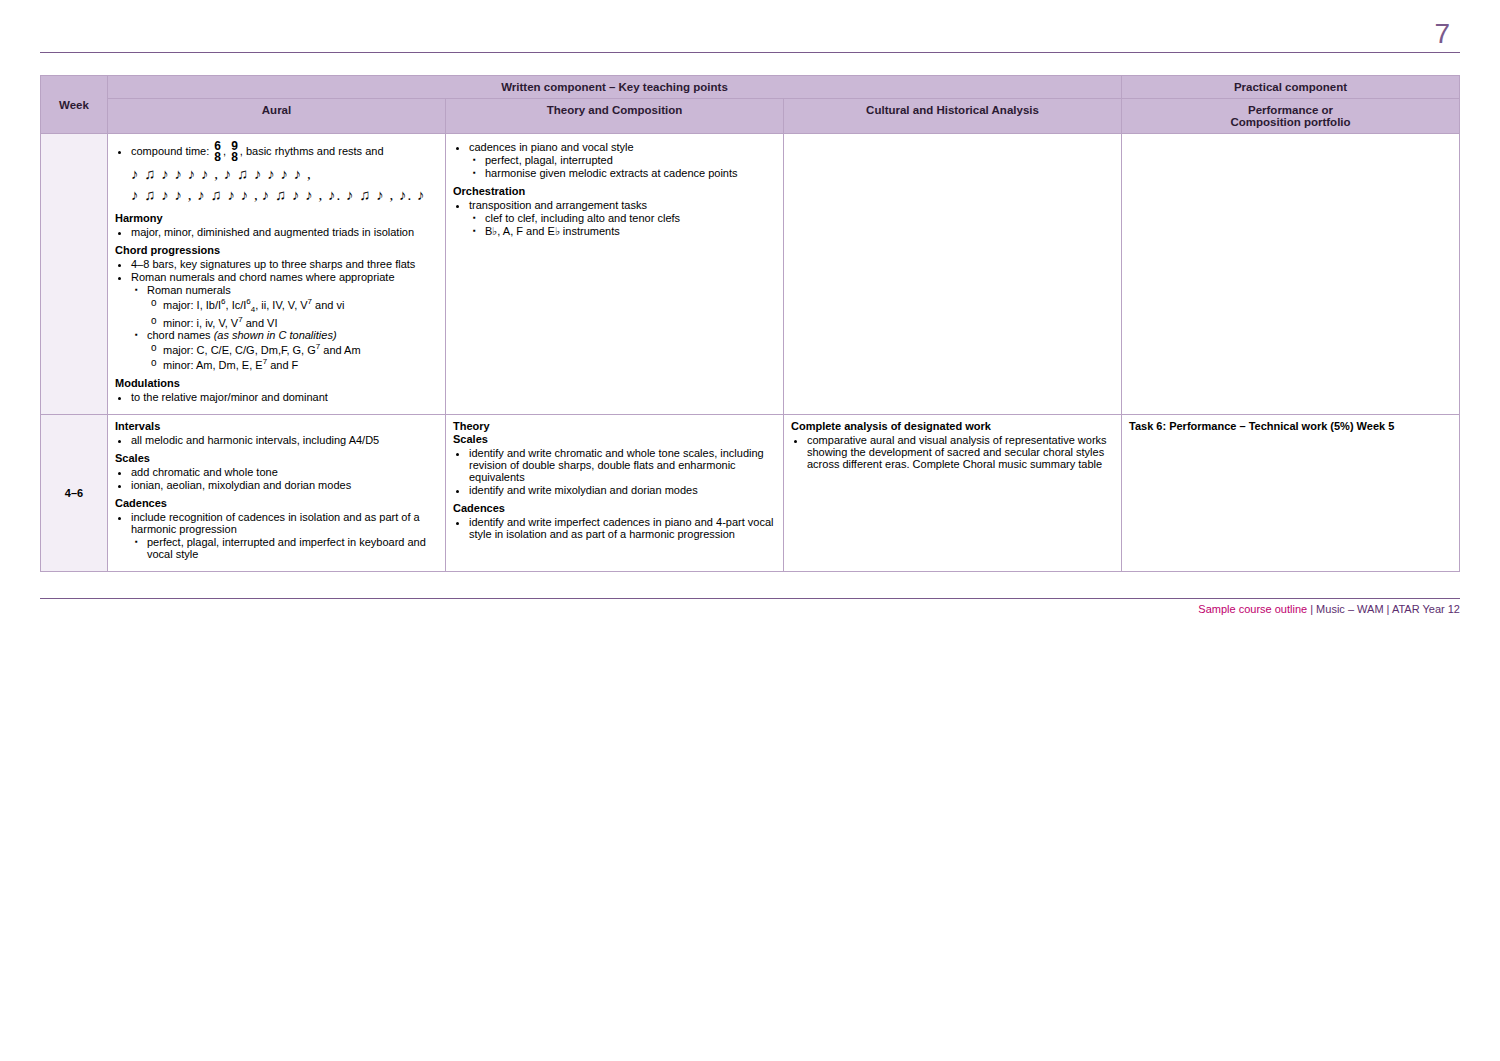7
| Week | Written component – Key teaching points | Practical component |
| --- | --- | --- |
| Aural | Theory and Composition | Cultural and Historical Analysis | Performance or Composition portfolio |
| | compound time: 6 8 , 9 8 , basic rhythms and rests and ♪ ♫ ♪ ♪ ♪ ♪ , ♪ ♫ ♪ ♪ ♪ ♪ , ♪ ♫ ♪ ♪ , ♪ ♫ ♪ ♪ , ♪ ♫ ♪ ♪ , ♪. ♪ ♫ ♪ , ♪. ♪ Harmony major, minor, diminished and augmented triads in isolation Chord progressions 4–8 bars, key signatures up to three sharps and three flats Roman numerals and chord names where appropriate Roman numerals major: I, Ib/I 6 , Ic/I 6 4 , ii, IV, V, V 7 and vi minor: i, iv, V, V 7 and VI chord names (as shown in C tonalities) major: C, C/E, C/G, Dm,F, G, G 7 and Am minor: Am, Dm, E, E 7 and F Modulations to the relative major/minor and dominant | cadences in piano and vocal style perfect, plagal, interrupted harmonise given melodic extracts at cadence points Orchestration transposition and arrangement tasks clef to clef, including alto and tenor clefs B♭, A, F and E♭ instruments | | |
| 4–6 | Intervals all melodic and harmonic intervals, including A4/D5 Scales add chromatic and whole tone ionian, aeolian, mixolydian and dorian modes Cadences include recognition of cadences in isolation and as part of a harmonic progression perfect, plagal, interrupted and imperfect in keyboard and vocal style | Theory Scales identify and write chromatic and whole tone scales, including revision of double sharps, double flats and enharmonic equivalents identify and write mixolydian and dorian modes Cadences identify and write imperfect cadences in piano and 4-part vocal style in isolation and as part of a harmonic progression | Complete analysis of designated work comparative aural and visual analysis of representative works showing the development of sacred and secular choral styles across different eras. Complete Choral music summary table | Task 6: Performance – Technical work (5%) Week 5 |
Sample course outline | Music – WAM | ATAR Year 12